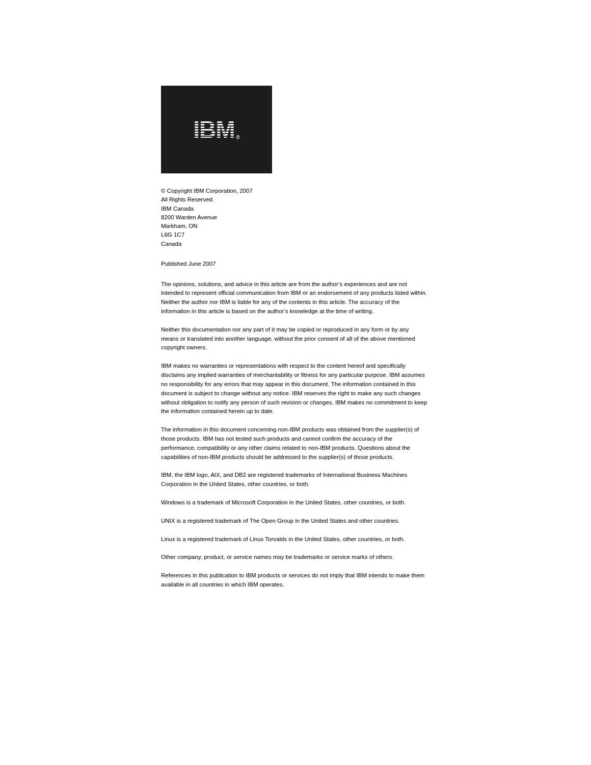IBM ®
© Copyright IBM Corporation, 2007
All Rights Reserved.
IBM Canada
8200 Warden Avenue
Markham, ON
L6G 1C7
Canada
Published June 2007
The opinions, solutions, and advice in this article are from the author’s experiences and are not intended to represent official communication from IBM or an endorsement of any products listed within. Neither the author nor IBM is liable for any of the contents in this article. The accuracy of the information in this article is based on the author’s knowledge at the time of writing.
Neither this documentation nor any part of it may be copied or reproduced in any form or by any means or translated into another language, without the prior consent of all of the above mentioned copyright owners.
IBM makes no warranties or representations with respect to the content hereof and specifically disclaims any implied warranties of merchantability or fitness for any particular purpose. IBM assumes no responsibility for any errors that may appear in this document. The information contained in this document is subject to change without any notice. IBM reserves the right to make any such changes without obligation to notify any person of such revision or changes. IBM makes no commitment to keep the information contained herein up to date.
The information in this document concerning non-IBM products was obtained from the supplier(s) of those products. IBM has not tested such products and cannot confirm the accuracy of the performance, compatibility or any other claims related to non-IBM products. Questions about the capabilities of non-IBM products should be addressed to the supplier(s) of those products.
IBM, the IBM logo, AIX, and DB2 are registered trademarks of International Business Machines Corporation in the United States, other countries, or both.
Windows is a trademark of Microsoft Corporation in the United States, other countries, or both.
UNIX is a registered trademark of The Open Group in the United States and other countries.
Linux is a registered trademark of Linus Torvalds in the United States, other countries, or both.
Other company, product, or service names may be trademarks or service marks of others.
References in this publication to IBM products or services do not imply that IBM intends to make them available in all countries in which IBM operates.